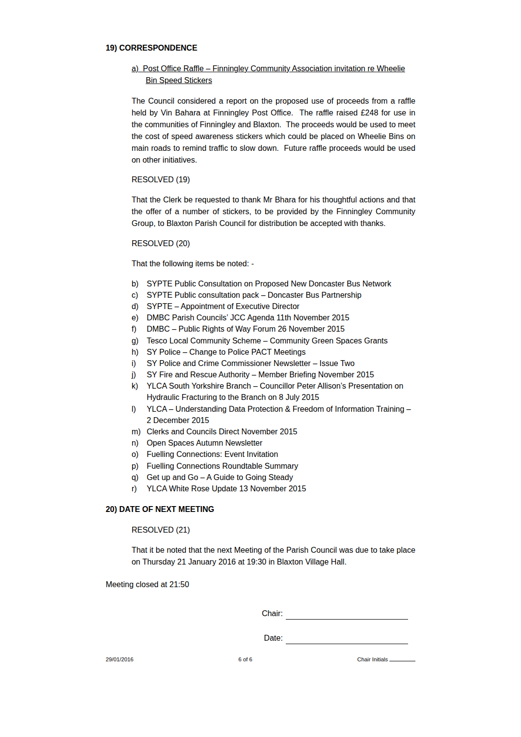19) CORRESPONDENCE
a) Post Office Raffle – Finningley Community Association invitation re Wheelie Bin Speed Stickers
The Council considered a report on the proposed use of proceeds from a raffle held by Vin Bahara at Finningley Post Office. The raffle raised £248 for use in the communities of Finningley and Blaxton. The proceeds would be used to meet the cost of speed awareness stickers which could be placed on Wheelie Bins on main roads to remind traffic to slow down. Future raffle proceeds would be used on other initiatives.
RESOLVED (19)
That the Clerk be requested to thank Mr Bhara for his thoughtful actions and that the offer of a number of stickers, to be provided by the Finningley Community Group, to Blaxton Parish Council for distribution be accepted with thanks.
RESOLVED (20)
That the following items be noted: -
b) SYPTE Public Consultation on Proposed New Doncaster Bus Network
c) SYPTE Public consultation pack – Doncaster Bus Partnership
d) SYPTE – Appointment of Executive Director
e) DMBC Parish Councils’ JCC Agenda 11th November 2015
f) DMBC – Public Rights of Way Forum 26 November 2015
g) Tesco Local Community Scheme – Community Green Spaces Grants
h) SY Police – Change to Police PACT Meetings
i) SY Police and Crime Commissioner Newsletter – Issue Two
j) SY Fire and Rescue Authority – Member Briefing November 2015
k) YLCA South Yorkshire Branch – Councillor Peter Allison’s Presentation on Hydraulic Fracturing to the Branch on 8 July 2015
l) YLCA – Understanding Data Protection & Freedom of Information Training – 2 December 2015
m) Clerks and Councils Direct November 2015
n) Open Spaces Autumn Newsletter
o) Fuelling Connections: Event Invitation
p) Fuelling Connections Roundtable Summary
q) Get up and Go – A Guide to Going Steady
r) YLCA White Rose Update 13 November 2015
20) DATE OF NEXT MEETING
RESOLVED (21)
That it be noted that the next Meeting of the Parish Council was due to take place on Thursday 21 January 2016 at 19:30 in Blaxton Village Hall.
Meeting closed at 21:50
Chair:
Date:
29/01/2016
6 of 6
Chair Initials